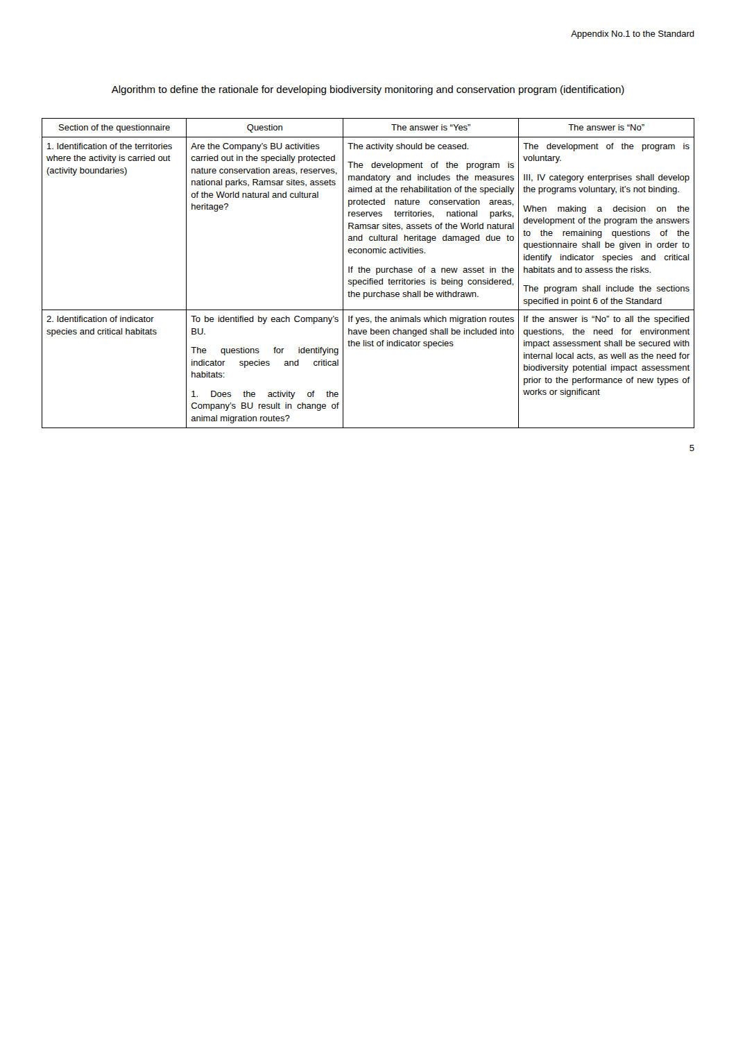Appendix No.1 to the Standard
Algorithm to define the rationale for developing biodiversity monitoring and conservation program (identification)
| Section of the questionnaire | Question | The answer is “Yes” | The answer is “No” |
| --- | --- | --- | --- |
| 1. Identification of the territories where the activity is carried out (activity boundaries) | Are the Company’s BU activities carried out in the specially protected nature conservation areas, reserves, national parks, Ramsar sites, assets of the World natural and cultural heritage? | The activity should be ceased. The development of the program is mandatory and includes the measures aimed at the rehabilitation of the specially protected nature conservation areas, reserves territories, national parks, Ramsar sites, assets of the World natural and cultural heritage damaged due to economic activities. If the purchase of a new asset in the specified territories is being considered, the purchase shall be withdrawn. | The development of the program is voluntary. III, IV category enterprises shall develop the programs voluntary, it’s not binding. When making a decision on the development of the program the answers to the remaining questions of the questionnaire shall be given in order to identify indicator species and critical habitats and to assess the risks. The program shall include the sections specified in point 6 of the Standard |
| 2. Identification of indicator species and critical habitats | To be identified by each Company’s BU. The questions for identifying indicator species and critical habitats: 1. Does the activity of the Company’s BU result in change of animal migration routes? | If yes, the animals which migration routes have been changed shall be included into the list of indicator species | If the answer is “No” to all the specified questions, the need for environment impact assessment shall be secured with internal local acts, as well as the need for biodiversity potential impact assessment prior to the performance of new types of works or significant |
5